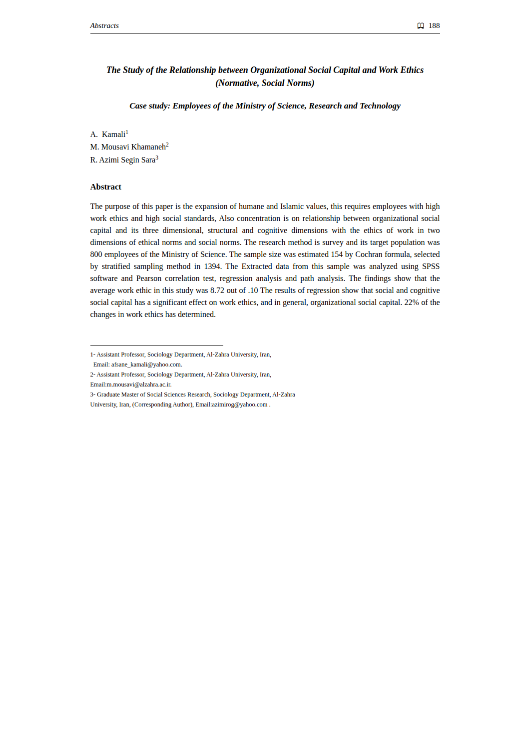Abstracts 188
The Study of the Relationship between Organizational Social Capital and Work Ethics (Normative, Social Norms)
Case study: Employees of the Ministry of Science, Research and Technology
A. Kamali1
M. Mousavi Khamaneh2
R. Azimi Segin Sara3
Abstract
The purpose of this paper is the expansion of humane and Islamic values, this requires employees with high work ethics and high social standards, Also concentration is on relationship between organizational social capital and its three dimensional, structural and cognitive dimensions with the ethics of work in two dimensions of ethical norms and social norms. The research method is survey and its target population was 800 employees of the Ministry of Science. The sample size was estimated 154 by Cochran formula, selected by stratified sampling method in 1394. The Extracted data from this sample was analyzed using SPSS software and Pearson correlation test, regression analysis and path analysis. The findings show that the average work ethic in this study was 8.72 out of .10 The results of regression show that social and cognitive social capital has a significant effect on work ethics, and in general, organizational social capital. 22% of the changes in work ethics has determined.
1- Assistant Professor, Sociology Department, Al-Zahra University, Iran,
Email: afsane_kamali@yahoo.com.
2- Assistant Professor, Sociology Department, Al-Zahra University, Iran,
Email:m.mousavi@alzahra.ac.ir.
3- Graduate Master of Social Sciences Research, Sociology Department, Al-Zahra
University, Iran, (Corresponding Author), Email:azimirog@yahoo.com .